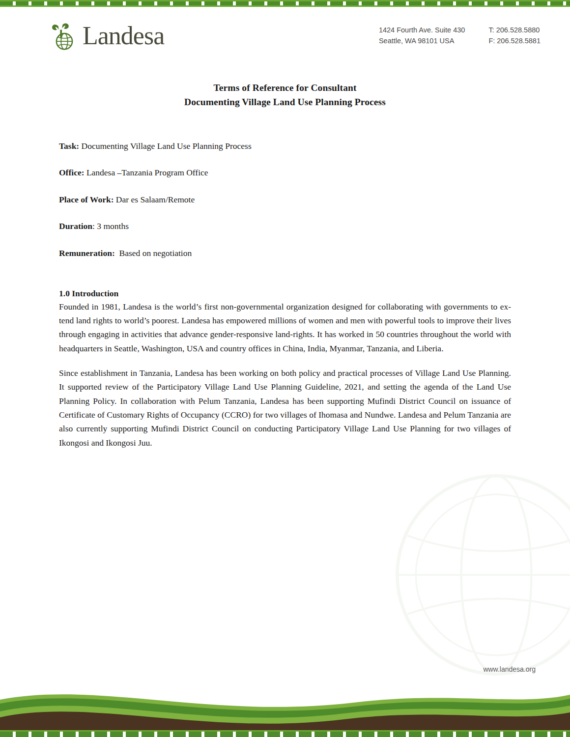Landesa
1424 Fourth Ave. Suite 430
Seattle, WA 98101 USA
T: 206.528.5880
F: 206.528.5881
Terms of Reference for Consultant
Documenting Village Land Use Planning Process
Task: Documenting Village Land Use Planning Process
Office: Landesa –Tanzania Program Office
Place of Work: Dar es Salaam/Remote
Duration: 3 months
Remuneration: Based on negotiation
1.0 Introduction
Founded in 1981, Landesa is the world’s first non-governmental organization designed for collaborating with governments to extend land rights to world’s poorest. Landesa has empowered millions of women and men with powerful tools to improve their lives through engaging in activities that advance gender-responsive land-rights. It has worked in 50 countries throughout the world with headquarters in Seattle, Washington, USA and country offices in China, India, Myanmar, Tanzania, and Liberia.
Since establishment in Tanzania, Landesa has been working on both policy and practical processes of Village Land Use Planning. It supported review of the Participatory Village Land Use Planning Guideline, 2021, and setting the agenda of the Land Use Planning Policy. In collaboration with Pelum Tanzania, Landesa has been supporting Mufindi District Council on issuance of Certificate of Customary Rights of Occupancy (CCRO) for two villages of Ihomasa and Nundwe. Landesa and Pelum Tanzania are also currently supporting Mufindi District Council on conducting Participatory Village Land Use Planning for two villages of Ikongosi and Ikongosi Juu.
www.landesa.org